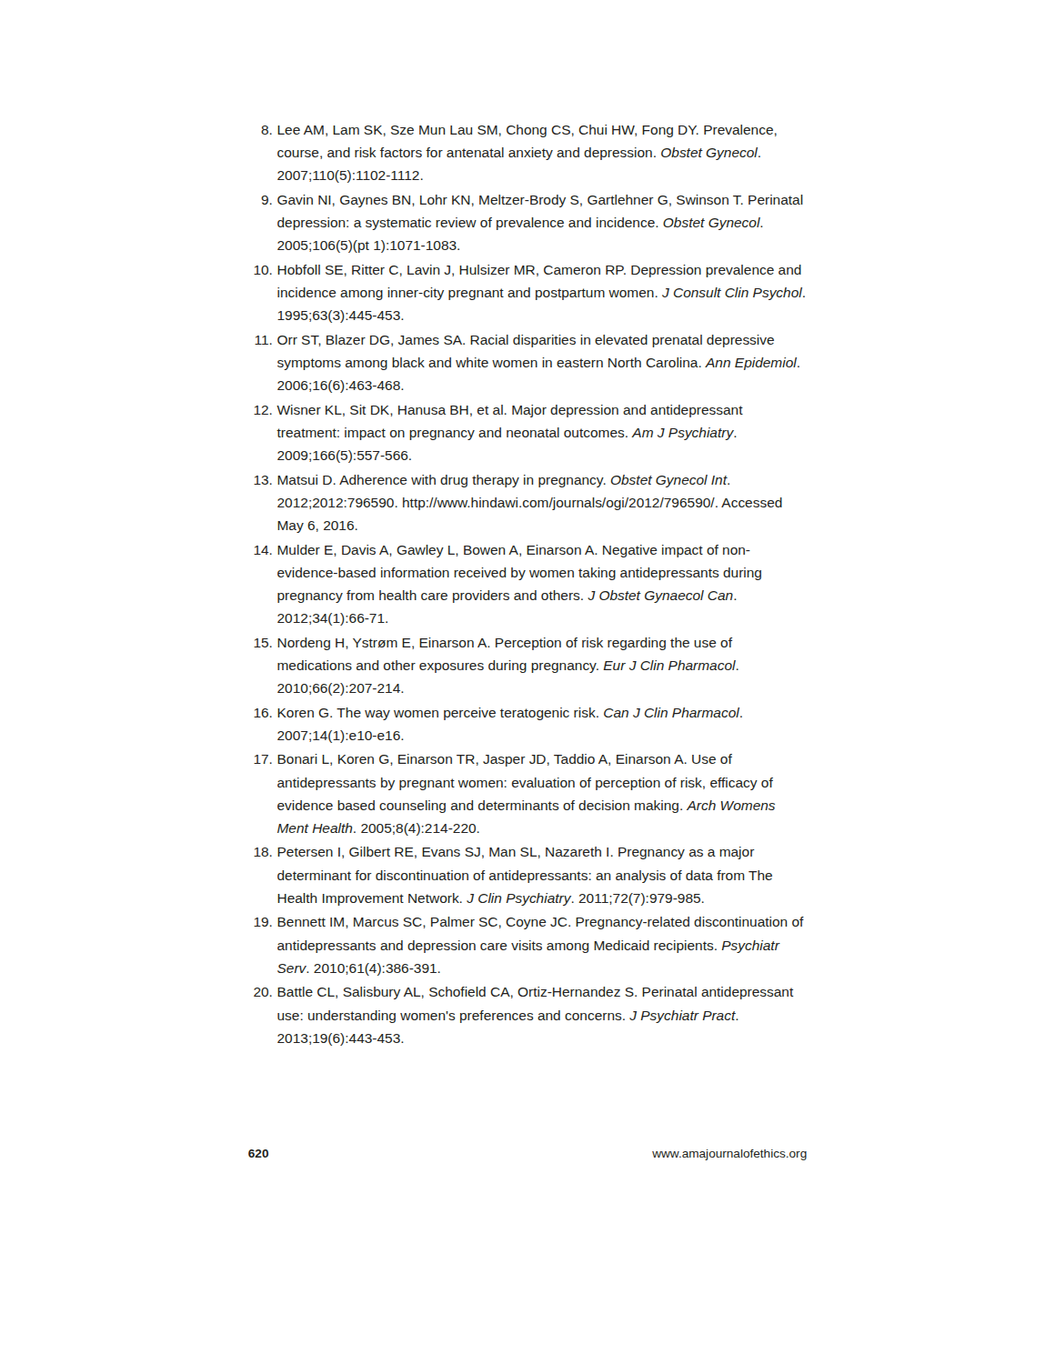8. Lee AM, Lam SK, Sze Mun Lau SM, Chong CS, Chui HW, Fong DY. Prevalence, course, and risk factors for antenatal anxiety and depression. Obstet Gynecol. 2007;110(5):1102-1112.
9. Gavin NI, Gaynes BN, Lohr KN, Meltzer-Brody S, Gartlehner G, Swinson T. Perinatal depression: a systematic review of prevalence and incidence. Obstet Gynecol. 2005;106(5)(pt 1):1071-1083.
10. Hobfoll SE, Ritter C, Lavin J, Hulsizer MR, Cameron RP. Depression prevalence and incidence among inner-city pregnant and postpartum women. J Consult Clin Psychol. 1995;63(3):445-453.
11. Orr ST, Blazer DG, James SA. Racial disparities in elevated prenatal depressive symptoms among black and white women in eastern North Carolina. Ann Epidemiol. 2006;16(6):463-468.
12. Wisner KL, Sit DK, Hanusa BH, et al. Major depression and antidepressant treatment: impact on pregnancy and neonatal outcomes. Am J Psychiatry. 2009;166(5):557-566.
13. Matsui D. Adherence with drug therapy in pregnancy. Obstet Gynecol Int. 2012;2012:796590. http://www.hindawi.com/journals/ogi/2012/796590/. Accessed May 6, 2016.
14. Mulder E, Davis A, Gawley L, Bowen A, Einarson A. Negative impact of non-evidence-based information received by women taking antidepressants during pregnancy from health care providers and others. J Obstet Gynaecol Can. 2012;34(1):66-71.
15. Nordeng H, Ystrøm E, Einarson A. Perception of risk regarding the use of medications and other exposures during pregnancy. Eur J Clin Pharmacol. 2010;66(2):207-214.
16. Koren G. The way women perceive teratogenic risk. Can J Clin Pharmacol. 2007;14(1):e10-e16.
17. Bonari L, Koren G, Einarson TR, Jasper JD, Taddio A, Einarson A. Use of antidepressants by pregnant women: evaluation of perception of risk, efficacy of evidence based counseling and determinants of decision making. Arch Womens Ment Health. 2005;8(4):214-220.
18. Petersen I, Gilbert RE, Evans SJ, Man SL, Nazareth I. Pregnancy as a major determinant for discontinuation of antidepressants: an analysis of data from The Health Improvement Network. J Clin Psychiatry. 2011;72(7):979-985.
19. Bennett IM, Marcus SC, Palmer SC, Coyne JC. Pregnancy-related discontinuation of antidepressants and depression care visits among Medicaid recipients. Psychiatr Serv. 2010;61(4):386-391.
20. Battle CL, Salisbury AL, Schofield CA, Ortiz-Hernandez S. Perinatal antidepressant use: understanding women's preferences and concerns. J Psychiatr Pract. 2013;19(6):443-453.
620 www.amajournalofethics.org